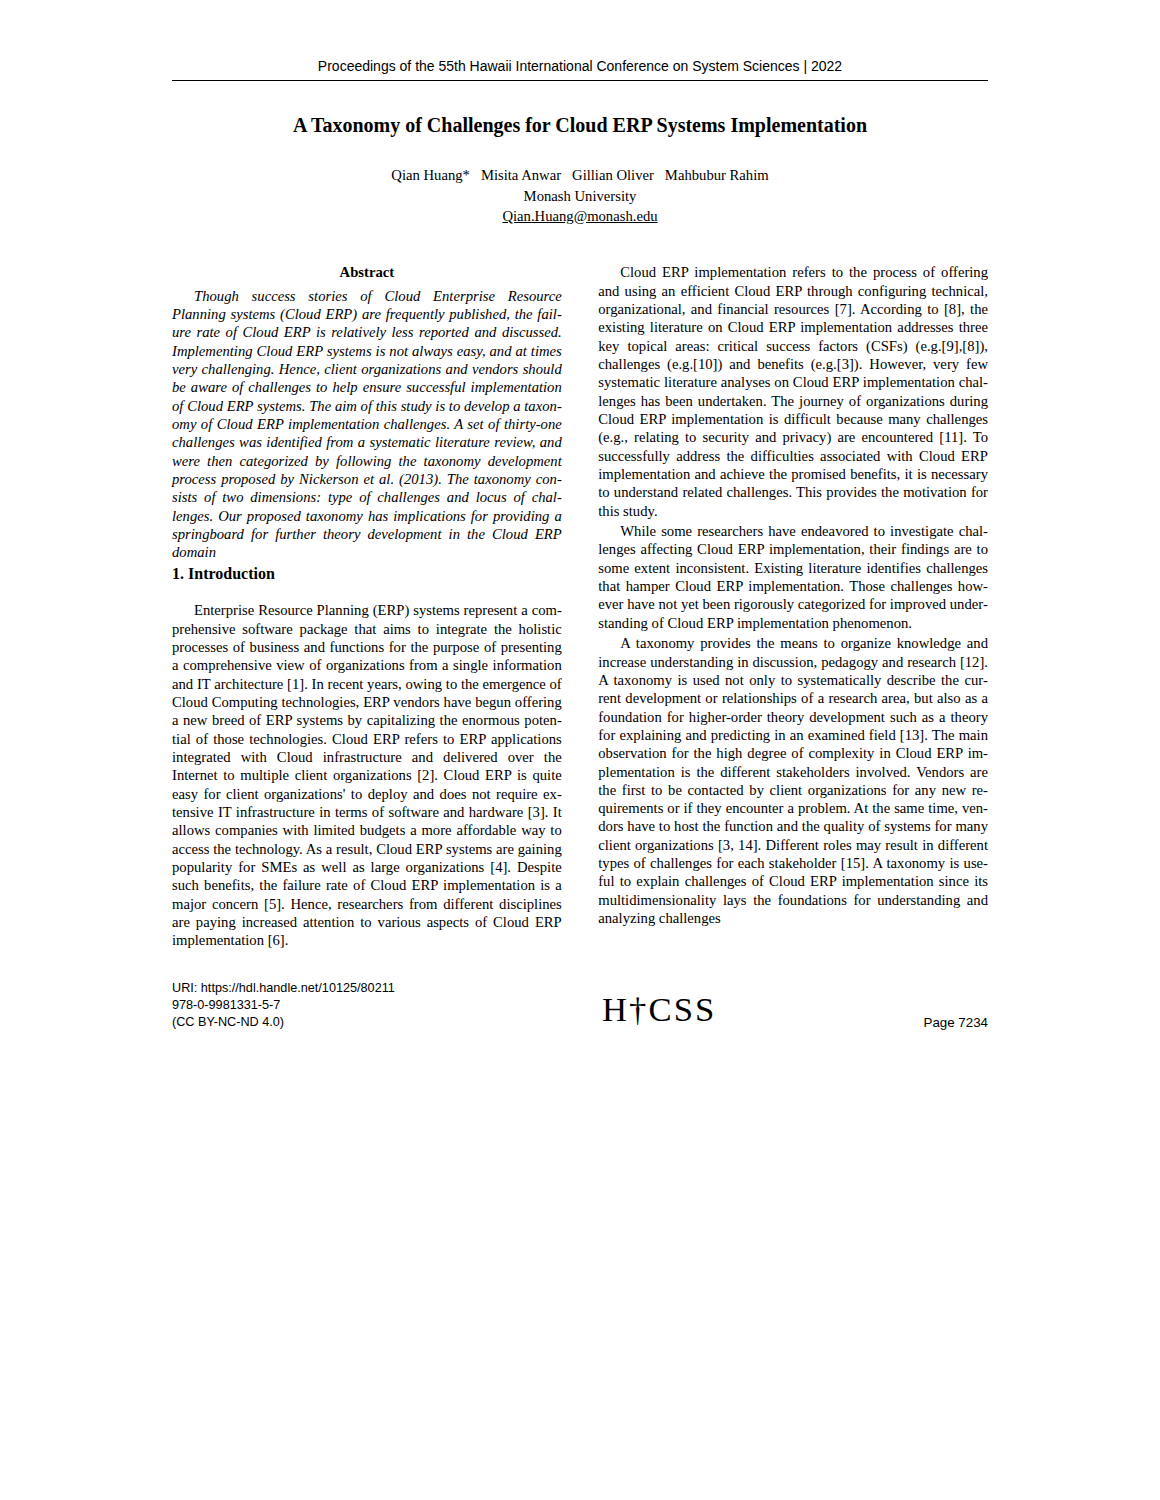Proceedings of the 55th Hawaii International Conference on System Sciences | 2022
A Taxonomy of Challenges for Cloud ERP Systems Implementation
Qian Huang* Misita Anwar Gillian Oliver Mahbubur Rahim
Monash University
Qian.Huang@monash.edu
Abstract
Though success stories of Cloud Enterprise Resource Planning systems (Cloud ERP) are frequently published, the failure rate of Cloud ERP is relatively less reported and discussed. Implementing Cloud ERP systems is not always easy, and at times very challenging. Hence, client organizations and vendors should be aware of challenges to help ensure successful implementation of Cloud ERP systems. The aim of this study is to develop a taxonomy of Cloud ERP implementation challenges. A set of thirty-one challenges was identified from a systematic literature review, and were then categorized by following the taxonomy development process proposed by Nickerson et al. (2013). The taxonomy consists of two dimensions: type of challenges and locus of challenges. Our proposed taxonomy has implications for providing a springboard for further theory development in the Cloud ERP domain
1. Introduction
Enterprise Resource Planning (ERP) systems represent a comprehensive software package that aims to integrate the holistic processes of business and functions for the purpose of presenting a comprehensive view of organizations from a single information and IT architecture [1]. In recent years, owing to the emergence of Cloud Computing technologies, ERP vendors have begun offering a new breed of ERP systems by capitalizing the enormous potential of those technologies. Cloud ERP refers to ERP applications integrated with Cloud infrastructure and delivered over the Internet to multiple client organizations [2]. Cloud ERP is quite easy for client organizations' to deploy and does not require extensive IT infrastructure in terms of software and hardware [3]. It allows companies with limited budgets a more affordable way to access the technology. As a result, Cloud ERP systems are gaining popularity for SMEs as well as large organizations [4]. Despite such benefits, the failure rate of Cloud ERP implementation is a major concern [5]. Hence, researchers from different disciplines are paying increased attention to various aspects of Cloud ERP implementation [6].
Cloud ERP implementation refers to the process of offering and using an efficient Cloud ERP through configuring technical, organizational, and financial resources [7]. According to [8], the existing literature on Cloud ERP implementation addresses three key topical areas: critical success factors (CSFs) (e.g.[9],[8]), challenges (e.g.[10]) and benefits (e.g.[3]). However, very few systematic literature analyses on Cloud ERP implementation challenges has been undertaken. The journey of organizations during Cloud ERP implementation is difficult because many challenges (e.g., relating to security and privacy) are encountered [11]. To successfully address the difficulties associated with Cloud ERP implementation and achieve the promised benefits, it is necessary to understand related challenges. This provides the motivation for this study.
While some researchers have endeavored to investigate challenges affecting Cloud ERP implementation, their findings are to some extent inconsistent. Existing literature identifies challenges that hamper Cloud ERP implementation. Those challenges however have not yet been rigorously categorized for improved understanding of Cloud ERP implementation phenomenon.
A taxonomy provides the means to organize knowledge and increase understanding in discussion, pedagogy and research [12]. A taxonomy is used not only to systematically describe the current development or relationships of a research area, but also as a foundation for higher-order theory development such as a theory for explaining and predicting in an examined field [13]. The main observation for the high degree of complexity in Cloud ERP implementation is the different stakeholders involved. Vendors are the first to be contacted by client organizations for any new requirements or if they encounter a problem. At the same time, vendors have to host the function and the quality of systems for many client organizations [3, 14]. Different roles may result in different types of challenges for each stakeholder [15]. A taxonomy is useful to explain challenges of Cloud ERP implementation since its multidimensionality lays the foundations for understanding and analyzing challenges
URI: https://hdl.handle.net/10125/80211
978-0-9981331-5-7
(CC BY-NC-ND 4.0)
H†CSS
Page 7234